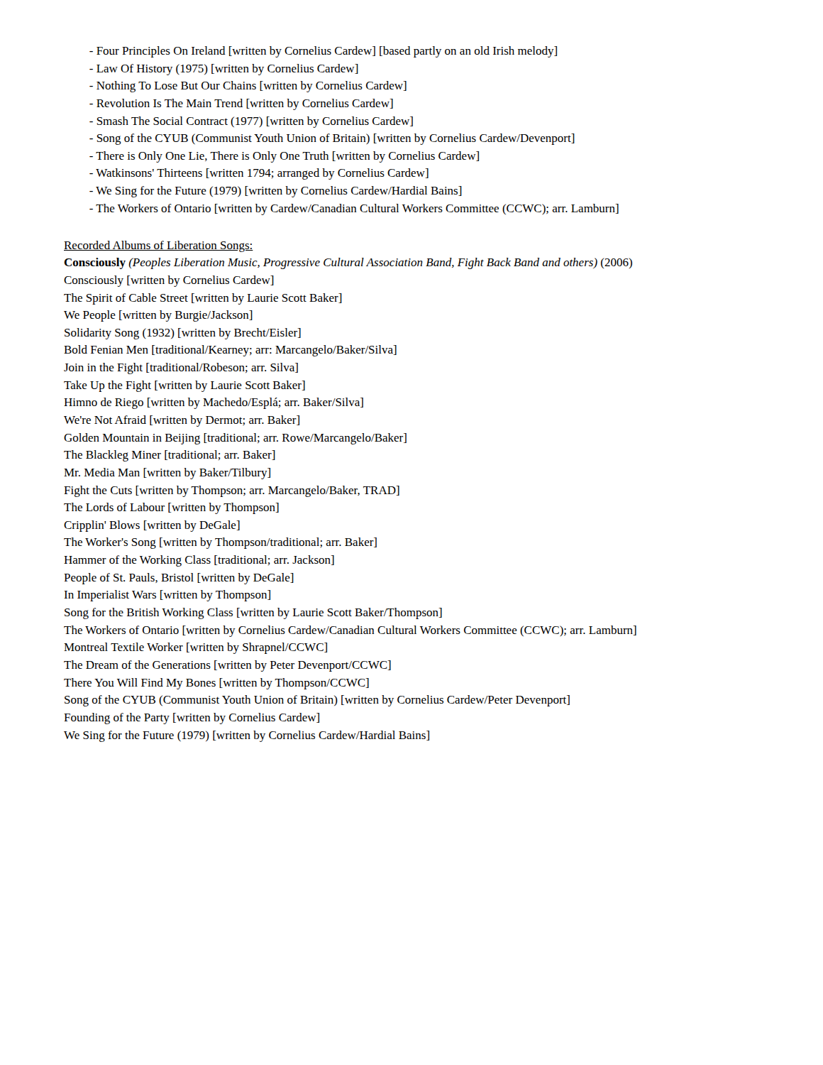Four Principles On Ireland [written by Cornelius Cardew] [based partly on an old Irish melody]
Law Of History (1975) [written by Cornelius Cardew]
Nothing To Lose But Our Chains [written by Cornelius Cardew]
Revolution Is The Main Trend [written by Cornelius Cardew]
Smash The Social Contract (1977) [written by Cornelius Cardew]
Song of the CYUB (Communist Youth Union of Britain) [written by Cornelius Cardew/Devenport]
There is Only One Lie, There is Only One Truth [written by Cornelius Cardew]
Watkinsons' Thirteens [written 1794; arranged by Cornelius Cardew]
We Sing for the Future (1979) [written by Cornelius Cardew/Hardial Bains]
The Workers of Ontario [written by Cardew/Canadian Cultural Workers Committee (CCWC); arr. Lamburn]
Recorded Albums of Liberation Songs:
Consciously (Peoples Liberation Music, Progressive Cultural Association Band, Fight Back Band and others) (2006)
Consciously [written by Cornelius Cardew]
The Spirit of Cable Street [written by Laurie Scott Baker]
We People [written by Burgie/Jackson]
Solidarity Song (1932) [written by Brecht/Eisler]
Bold Fenian Men [traditional/Kearney; arr: Marcangelo/Baker/Silva]
Join in the Fight [traditional/Robeson; arr. Silva]
Take Up the Fight [written by Laurie Scott Baker]
Himno de Riego [written by Machedo/Esplá; arr. Baker/Silva]
We're Not Afraid [written by Dermot; arr. Baker]
Golden Mountain in Beijing [traditional; arr. Rowe/Marcangelo/Baker]
The Blackleg Miner [traditional; arr. Baker]
Mr. Media Man [written by Baker/Tilbury]
Fight the Cuts [written by Thompson; arr. Marcangelo/Baker, TRAD]
The Lords of Labour [written by Thompson]
Cripplin' Blows [written by DeGale]
The Worker's Song [written by Thompson/traditional; arr. Baker]
Hammer of the Working Class [traditional; arr. Jackson]
People of St. Pauls, Bristol [written by DeGale]
In Imperialist Wars [written by Thompson]
Song for the British Working Class [written by Laurie Scott Baker/Thompson]
The Workers of Ontario [written by Cornelius Cardew/Canadian Cultural Workers Committee (CCWC); arr. Lamburn]
Montreal Textile Worker [written by Shrapnel/CCWC]
The Dream of the Generations [written by Peter Devenport/CCWC]
There You Will Find My Bones [written by Thompson/CCWC]
Song of the CYUB (Communist Youth Union of Britain) [written by Cornelius Cardew/Peter Devenport]
Founding of the Party [written by Cornelius Cardew]
We Sing for the Future (1979) [written by Cornelius Cardew/Hardial Bains]